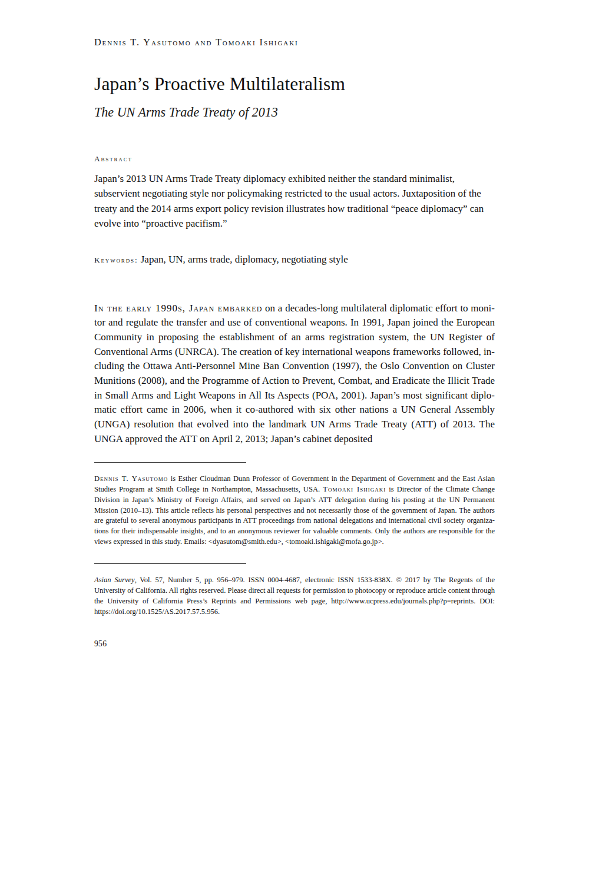Dennis T. Yasutomo and Tomoaki Ishigaki
Japan’s Proactive Multilateralism
The UN Arms Trade Treaty of 2013
Abstract
Japan’s 2013 UN Arms Trade Treaty diplomacy exhibited neither the standard minimalist, subservient negotiating style nor policymaking restricted to the usual actors. Juxtaposition of the treaty and the 2014 arms export policy revision illustrates how traditional “peace diplomacy” can evolve into “proactive pacifism.”
Keywords: Japan, UN, arms trade, diplomacy, negotiating style
In the early 1990s, Japan embarked on a decades-long multilateral diplomatic effort to monitor and regulate the transfer and use of conventional weapons. In 1991, Japan joined the European Community in proposing the establishment of an arms registration system, the UN Register of Conventional Arms (UNRCA). The creation of key international weapons frameworks followed, including the Ottawa Anti-Personnel Mine Ban Convention (1997), the Oslo Convention on Cluster Munitions (2008), and the Programme of Action to Prevent, Combat, and Eradicate the Illicit Trade in Small Arms and Light Weapons in All Its Aspects (POA, 2001). Japan’s most significant diplomatic effort came in 2006, when it co-authored with six other nations a UN General Assembly (UNGA) resolution that evolved into the landmark UN Arms Trade Treaty (ATT) of 2013. The UNGA approved the ATT on April 2, 2013; Japan’s cabinet deposited
Dennis T. Yasutomo is Esther Cloudman Dunn Professor of Government in the Department of Government and the East Asian Studies Program at Smith College in Northampton, Massachusetts, USA. Tomoaki Ishigaki is Director of the Climate Change Division in Japan’s Ministry of Foreign Affairs, and served on Japan’s ATT delegation during his posting at the UN Permanent Mission (2010–13). This article reflects his personal perspectives and not necessarily those of the government of Japan. The authors are grateful to several anonymous participants in ATT proceedings from national delegations and international civil society organizations for their indispensable insights, and to an anonymous reviewer for valuable comments. Only the authors are responsible for the views expressed in this study. Emails: <dyasutom@smith.edu>, <tomoaki.ishigaki@mofa.go.jp>.
Asian Survey, Vol. 57, Number 5, pp. 956–979. ISSN 0004-4687, electronic ISSN 1533-838X. © 2017 by The Regents of the University of California. All rights reserved. Please direct all requests for permission to photocopy or reproduce article content through the University of California Press’s Reprints and Permissions web page, http://www.ucpress.edu/journals.php?p=reprints. DOI: https://doi.org/10.1525/AS.2017.57.5.956.
956